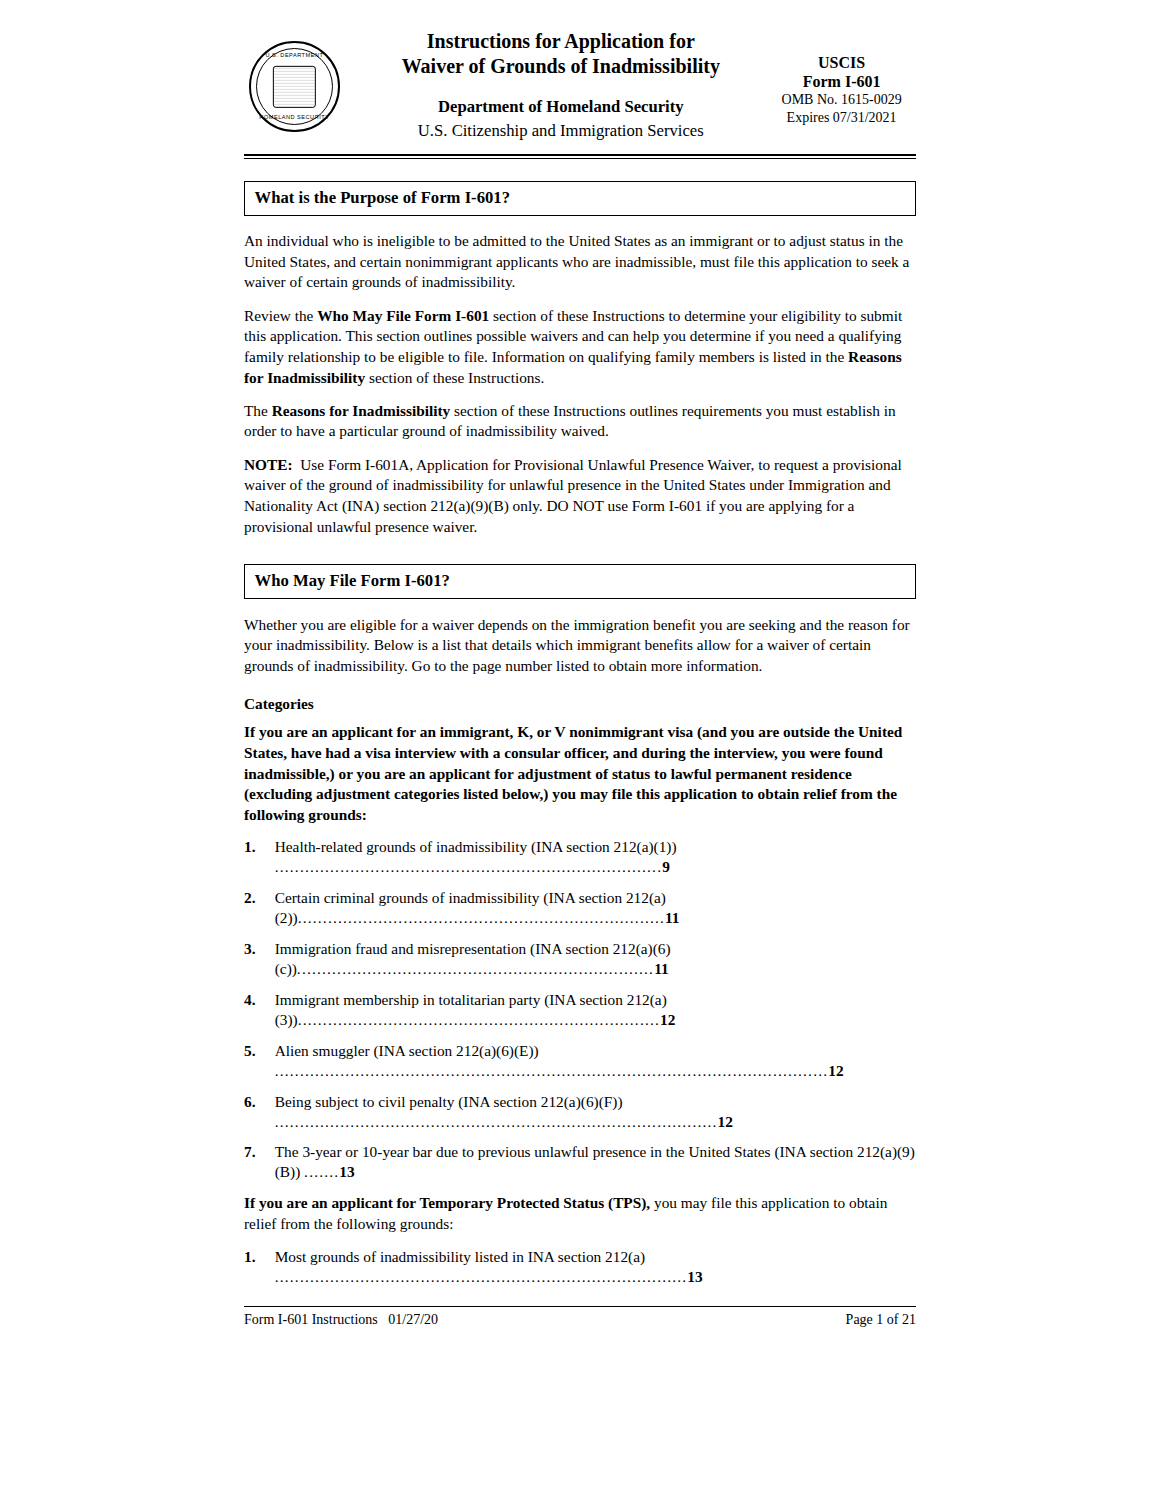U.S. DEPARTMENT
HOMELAND SECURITY
Instructions for Application for
Waiver of Grounds of Inadmissibility
Department of Homeland Security
U.S. Citizenship and Immigration Services
USCIS
Form I-601
OMB No. 1615-0029
Expires 07/31/2021
What is the Purpose of Form I-601?
An individual who is ineligible to be admitted to the United States as an immigrant or to adjust status in the United States, and certain nonimmigrant applicants who are inadmissible, must file this application to seek a waiver of certain grounds of inadmissibility.
Review the Who May File Form I-601 section of these Instructions to determine your eligibility to submit this application. This section outlines possible waivers and can help you determine if you need a qualifying family relationship to be eligible to file. Information on qualifying family members is listed in the Reasons for Inadmissibility section of these Instructions.
The Reasons for Inadmissibility section of these Instructions outlines requirements you must establish in order to have a particular ground of inadmissibility waived.
NOTE: Use Form I-601A, Application for Provisional Unlawful Presence Waiver, to request a provisional waiver of the ground of inadmissibility for unlawful presence in the United States under Immigration and Nationality Act (INA) section 212(a)(9)(B) only. DO NOT use Form I-601 if you are applying for a provisional unlawful presence waiver.
Who May File Form I-601?
Whether you are eligible for a waiver depends on the immigration benefit you are seeking and the reason for your inadmissibility. Below is a list that details which immigrant benefits allow for a waiver of certain grounds of inadmissibility. Go to the page number listed to obtain more information.
Categories
If you are an applicant for an immigrant, K, or V nonimmigrant visa (and you are outside the United States, have had a visa interview with a consular officer, and during the interview, you were found inadmissible,) or you are an applicant for adjustment of status to lawful permanent residence (excluding adjustment categories listed below,) you may file this application to obtain relief from the following grounds:
Health-related grounds of inadmissibility (INA section 212(a)(1)) ............................................................................. 9
Certain criminal grounds of inadmissibility (INA section 212(a)(2))......................................................................... 11
Immigration fraud and misrepresentation (INA section 212(a)(6)(c))....................................................................... 11
Immigrant membership in totalitarian party (INA section 212(a)(3))........................................................................ 12
Alien smuggler (INA section 212(a)(6)(E)) .............................................................................................................. 12
Being subject to civil penalty (INA section 212(a)(6)(F)) ........................................................................................ 12
The 3-year or 10-year bar due to previous unlawful presence in the United States (INA section 212(a)(9)(B)) ....... 13
If you are an applicant for Temporary Protected Status (TPS), you may file this application to obtain relief from the following grounds:
Most grounds of inadmissibility listed in INA section 212(a) .................................................................................. 13
Form I-601 Instructions 01/27/20
Page 1 of 21